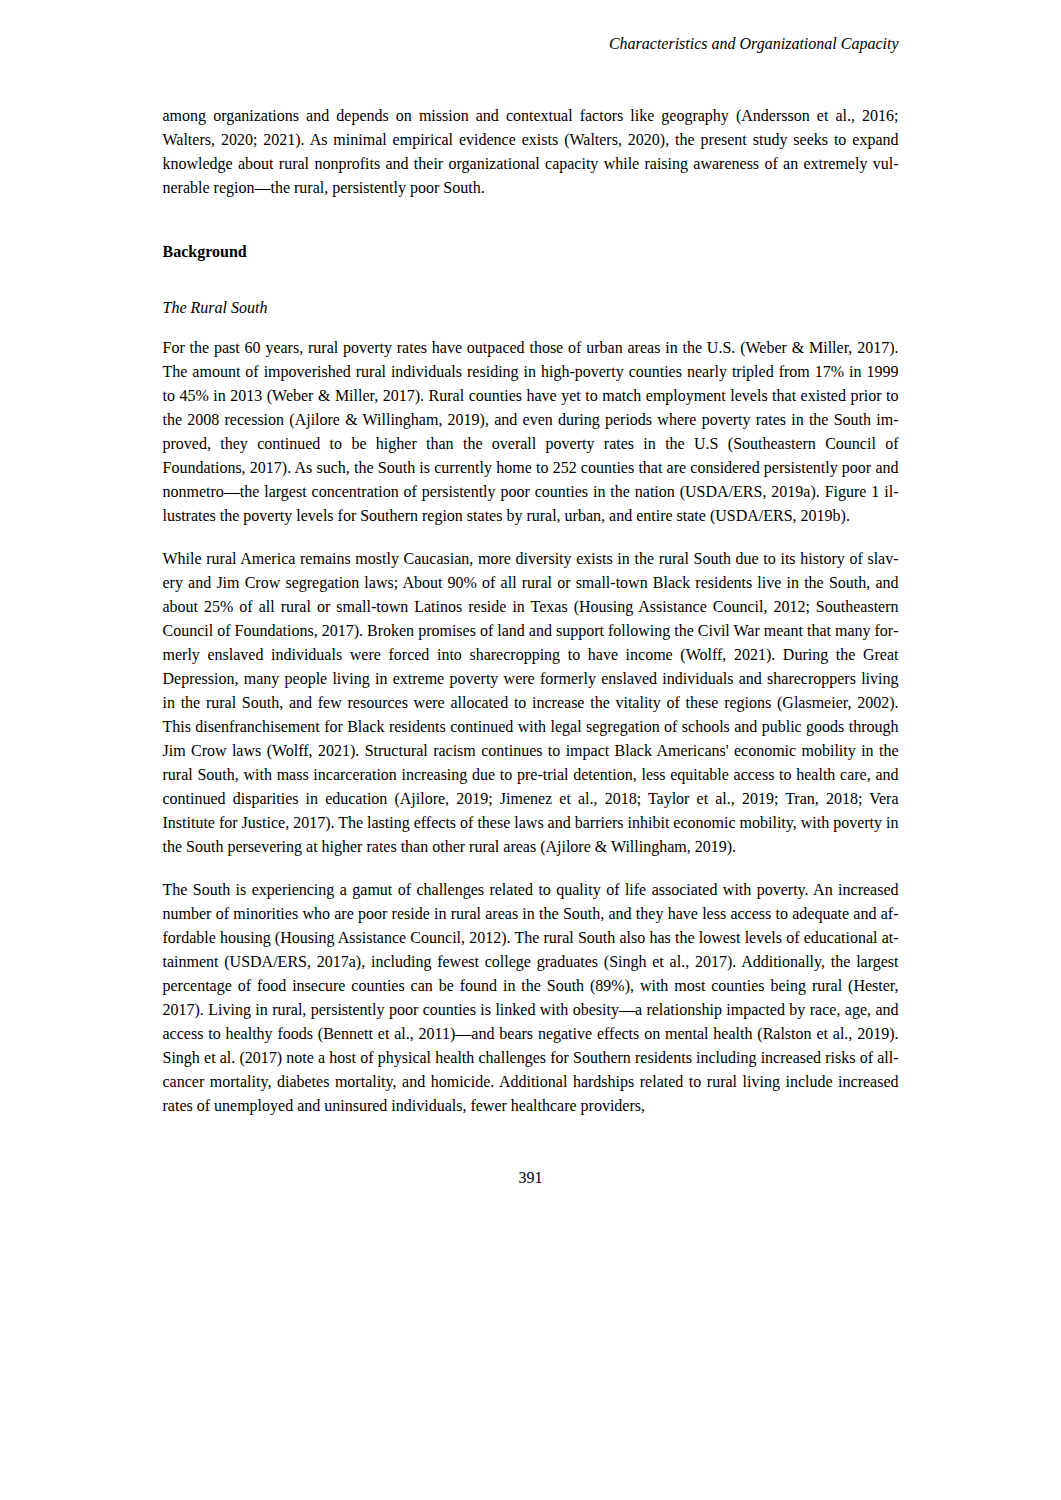Characteristics and Organizational Capacity
among organizations and depends on mission and contextual factors like geography (Andersson et al., 2016; Walters, 2020; 2021). As minimal empirical evidence exists (Walters, 2020), the present study seeks to expand knowledge about rural nonprofits and their organizational capacity while raising awareness of an extremely vulnerable region—the rural, persistently poor South.
Background
The Rural South
For the past 60 years, rural poverty rates have outpaced those of urban areas in the U.S. (Weber & Miller, 2017). The amount of impoverished rural individuals residing in high-poverty counties nearly tripled from 17% in 1999 to 45% in 2013 (Weber & Miller, 2017). Rural counties have yet to match employment levels that existed prior to the 2008 recession (Ajilore & Willingham, 2019), and even during periods where poverty rates in the South improved, they continued to be higher than the overall poverty rates in the U.S (Southeastern Council of Foundations, 2017). As such, the South is currently home to 252 counties that are considered persistently poor and nonmetro—the largest concentration of persistently poor counties in the nation (USDA/ERS, 2019a). Figure 1 illustrates the poverty levels for Southern region states by rural, urban, and entire state (USDA/ERS, 2019b).
While rural America remains mostly Caucasian, more diversity exists in the rural South due to its history of slavery and Jim Crow segregation laws; About 90% of all rural or small-town Black residents live in the South, and about 25% of all rural or small-town Latinos reside in Texas (Housing Assistance Council, 2012; Southeastern Council of Foundations, 2017). Broken promises of land and support following the Civil War meant that many formerly enslaved individuals were forced into sharecropping to have income (Wolff, 2021). During the Great Depression, many people living in extreme poverty were formerly enslaved individuals and sharecroppers living in the rural South, and few resources were allocated to increase the vitality of these regions (Glasmeier, 2002). This disenfranchisement for Black residents continued with legal segregation of schools and public goods through Jim Crow laws (Wolff, 2021). Structural racism continues to impact Black Americans' economic mobility in the rural South, with mass incarceration increasing due to pre-trial detention, less equitable access to health care, and continued disparities in education (Ajilore, 2019; Jimenez et al., 2018; Taylor et al., 2019; Tran, 2018; Vera Institute for Justice, 2017). The lasting effects of these laws and barriers inhibit economic mobility, with poverty in the South persevering at higher rates than other rural areas (Ajilore & Willingham, 2019).
The South is experiencing a gamut of challenges related to quality of life associated with poverty. An increased number of minorities who are poor reside in rural areas in the South, and they have less access to adequate and affordable housing (Housing Assistance Council, 2012). The rural South also has the lowest levels of educational attainment (USDA/ERS, 2017a), including fewest college graduates (Singh et al., 2017). Additionally, the largest percentage of food insecure counties can be found in the South (89%), with most counties being rural (Hester, 2017). Living in rural, persistently poor counties is linked with obesity—a relationship impacted by race, age, and access to healthy foods (Bennett et al., 2011)—and bears negative effects on mental health (Ralston et al., 2019). Singh et al. (2017) note a host of physical health challenges for Southern residents including increased risks of all-cancer mortality, diabetes mortality, and homicide. Additional hardships related to rural living include increased rates of unemployed and uninsured individuals, fewer healthcare providers,
391